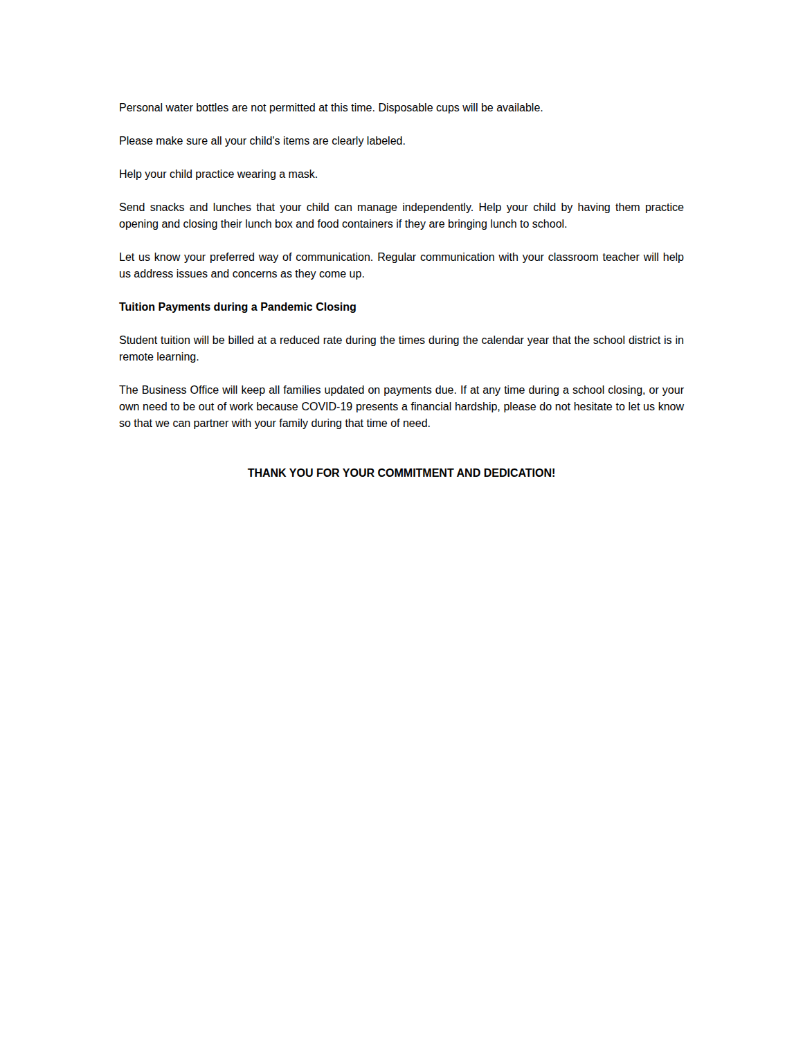Personal water bottles are not permitted at this time. Disposable cups will be available.
Please make sure all your child's items are clearly labeled.
Help your child practice wearing a mask.
Send snacks and lunches that your child can manage independently. Help your child by having them practice opening and closing their lunch box and food containers if they are bringing lunch to school.
Let us know your preferred way of communication. Regular communication with your classroom teacher will help us address issues and concerns as they come up.
Tuition Payments during a Pandemic Closing
Student tuition will be billed at a reduced rate during the times during the calendar year that the school district is in remote learning.
The Business Office will keep all families updated on payments due. If at any time during a school closing, or your own need to be out of work because COVID-19 presents a financial hardship, please do not hesitate to let us know so that we can partner with your family during that time of need.
THANK YOU FOR YOUR COMMITMENT AND DEDICATION!